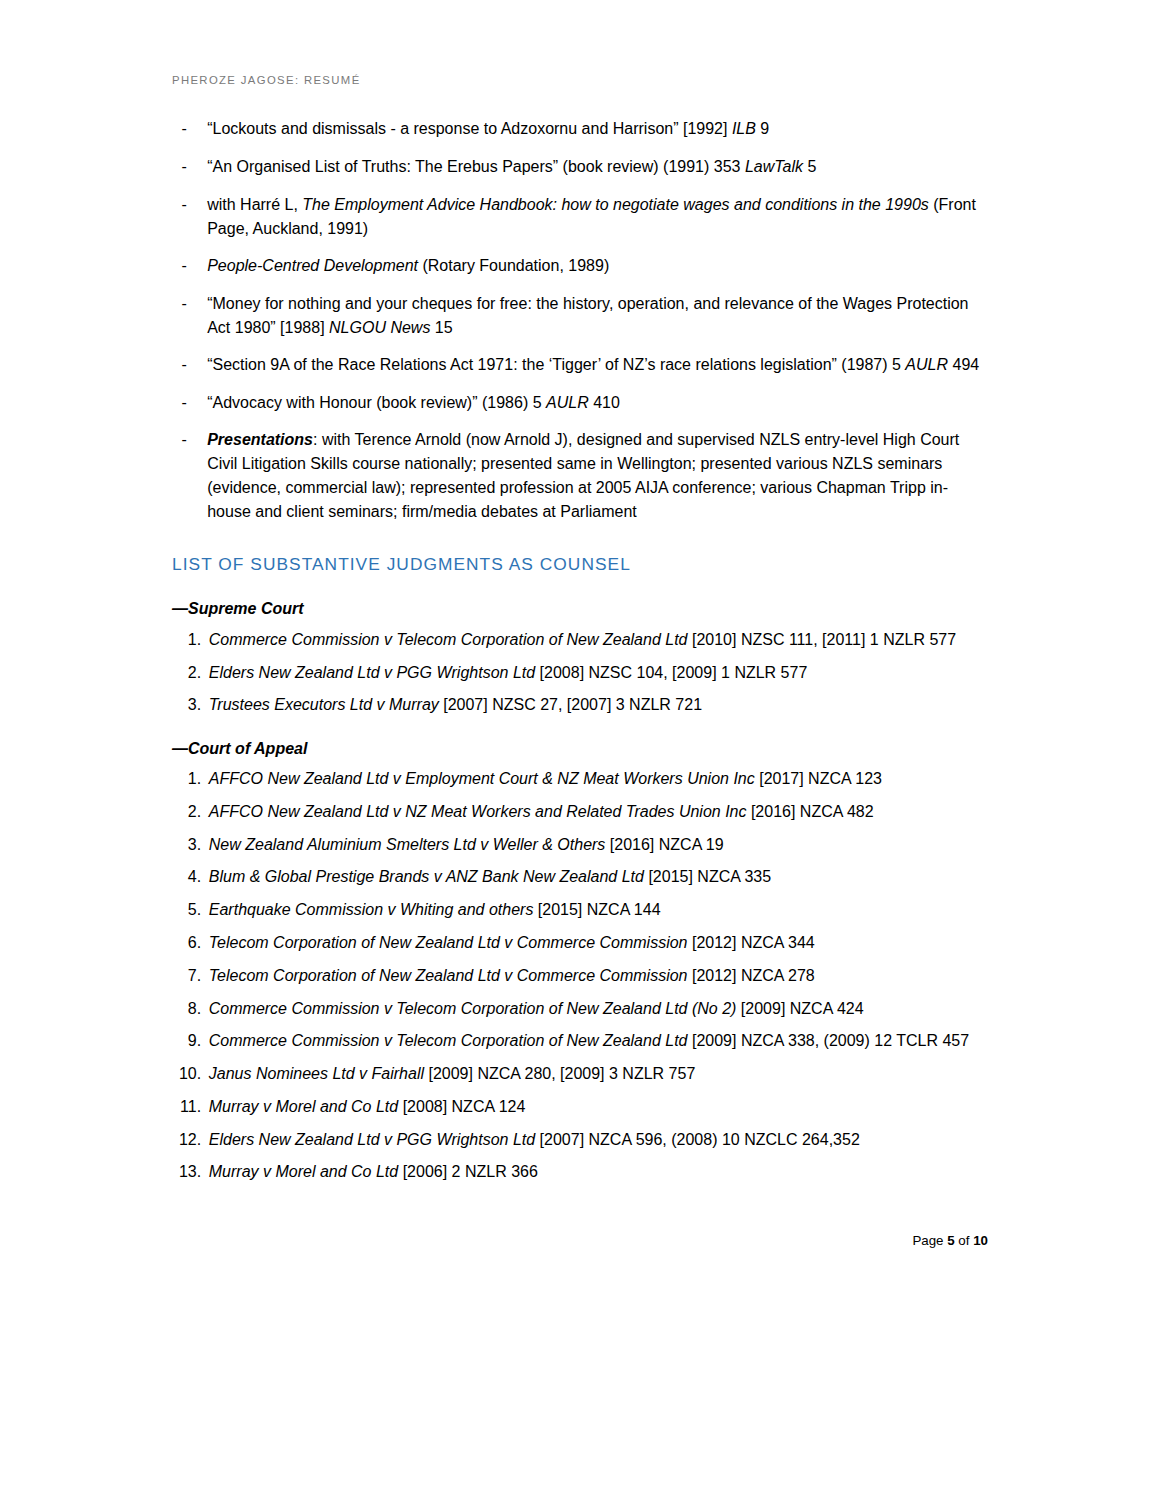Pheroze Jagose: Resumé
“Lockouts and dismissals - a response to Adzoxornu and Harrison” [1992] ILB 9
“An Organised List of Truths: The Erebus Papers” (book review) (1991) 353 LawTalk 5
with Harré L, The Employment Advice Handbook: how to negotiate wages and conditions in the 1990s (Front Page, Auckland, 1991)
People-Centred Development (Rotary Foundation, 1989)
“Money for nothing and your cheques for free: the history, operation, and relevance of the Wages Protection Act 1980” [1988] NLGOU News 15
“Section 9A of the Race Relations Act 1971: the ‘Tigger’ of NZ’s race relations legislation” (1987) 5 AULR 494
“Advocacy with Honour (book review)” (1986) 5 AULR 410
Presentations: with Terence Arnold (now Arnold J), designed and supervised NZLS entry-level High Court Civil Litigation Skills course nationally; presented same in Wellington; presented various NZLS seminars (evidence, commercial law); represented profession at 2005 AIJA conference; various Chapman Tripp in-house and client seminars; firm/media debates at Parliament
List of Substantive Judgments as Counsel
—Supreme Court
Commerce Commission v Telecom Corporation of New Zealand Ltd [2010] NZSC 111, [2011] 1 NZLR 577
Elders New Zealand Ltd v PGG Wrightson Ltd [2008] NZSC 104, [2009] 1 NZLR 577
Trustees Executors Ltd v Murray [2007] NZSC 27, [2007] 3 NZLR 721
—Court of Appeal
AFFCO New Zealand Ltd v Employment Court & NZ Meat Workers Union Inc [2017] NZCA 123
AFFCO New Zealand Ltd v NZ Meat Workers and Related Trades Union Inc [2016] NZCA 482
New Zealand Aluminium Smelters Ltd v Weller & Others [2016] NZCA 19
Blum & Global Prestige Brands v ANZ Bank New Zealand Ltd [2015] NZCA 335
Earthquake Commission v Whiting and others [2015] NZCA 144
Telecom Corporation of New Zealand Ltd v Commerce Commission [2012] NZCA 344
Telecom Corporation of New Zealand Ltd v Commerce Commission [2012] NZCA 278
Commerce Commission v Telecom Corporation of New Zealand Ltd (No 2) [2009] NZCA 424
Commerce Commission v Telecom Corporation of New Zealand Ltd [2009] NZCA 338, (2009) 12 TCLR 457
Janus Nominees Ltd v Fairhall [2009] NZCA 280, [2009] 3 NZLR 757
Murray v Morel and Co Ltd [2008] NZCA 124
Elders New Zealand Ltd v PGG Wrightson Ltd [2007] NZCA 596, (2008) 10 NZCLC 264,352
Murray v Morel and Co Ltd [2006] 2 NZLR 366
Page 5 of 10